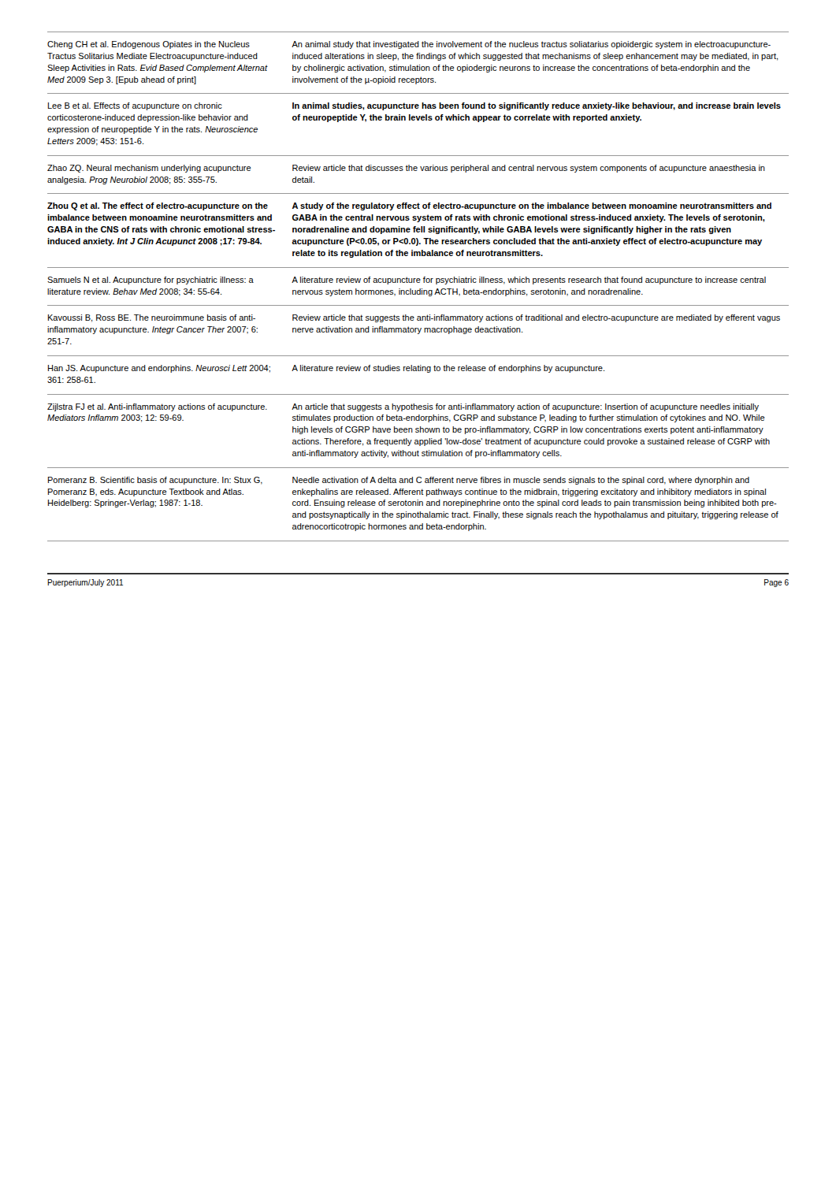| Cheng CH et al. Endogenous Opiates in the Nucleus Tractus Solitarius Mediate Electroacupuncture-induced Sleep Activities in Rats. Evid Based Complement Alternat Med 2009 Sep 3. [Epub ahead of print] | An animal study that investigated the involvement of the nucleus tractus soliatarius opioidergic system in electroacupuncture-induced alterations in sleep, the findings of which suggested that mechanisms of sleep enhancement may be mediated, in part, by cholinergic activation, stimulation of the opiodergic neurons to increase the concentrations of beta-endorphin and the involvement of the µ-opioid receptors. |
| Lee B et al. Effects of acupuncture on chronic corticosterone-induced depression-like behavior and expression of neuropeptide Y in the rats. Neuroscience Letters 2009; 453: 151-6. | In animal studies, acupuncture has been found to significantly reduce anxiety-like behaviour, and increase brain levels of neuropeptide Y, the brain levels of which appear to correlate with reported anxiety. |
| Zhao ZQ. Neural mechanism underlying acupuncture analgesia. Prog Neurobiol 2008; 85: 355-75. | Review article that discusses the various peripheral and central nervous system components of acupuncture anaesthesia in detail. |
| Zhou Q et al. The effect of electro-acupuncture on the imbalance between monoamine neurotransmitters and GABA in the CNS of rats with chronic emotional stress-induced anxiety. Int J Clin Acupunct 2008 ;17: 79-84. | A study of the regulatory effect of electro-acupuncture on the imbalance between monoamine neurotransmitters and GABA in the central nervous system of rats with chronic emotional stress-induced anxiety. The levels of serotonin, noradrenaline and dopamine fell significantly, while GABA levels were significantly higher in the rats given acupuncture (P<0.05, or P<0.0). The researchers concluded that the anti-anxiety effect of electro-acupuncture may relate to its regulation of the imbalance of neurotransmitters. |
| Samuels N et al. Acupuncture for psychiatric illness: a literature review. Behav Med 2008; 34: 55-64. | A literature review of acupuncture for psychiatric illness, which presents research that found acupuncture to increase central nervous system hormones, including ACTH, beta-endorphins, serotonin, and noradrenaline. |
| Kavoussi B, Ross BE. The neuroimmune basis of anti-inflammatory acupuncture. Integr Cancer Ther 2007; 6: 251-7. | Review article that suggests the anti-inflammatory actions of traditional and electro-acupuncture are mediated by efferent vagus nerve activation and inflammatory macrophage deactivation. |
| Han JS. Acupuncture and endorphins. Neurosci Lett 2004; 361: 258-61. | A literature review of studies relating to the release of endorphins by acupuncture. |
| Zijlstra FJ et al. Anti-inflammatory actions of acupuncture. Mediators Inflamm 2003; 12: 59-69. | An article that suggests a hypothesis for anti-inflammatory action of acupuncture: Insertion of acupuncture needles initially stimulates production of beta-endorphins, CGRP and substance P, leading to further stimulation of cytokines and NO. While high levels of CGRP have been shown to be pro-inflammatory, CGRP in low concentrations exerts potent anti-inflammatory actions. Therefore, a frequently applied 'low-dose' treatment of acupuncture could provoke a sustained release of CGRP with anti-inflammatory activity, without stimulation of pro-inflammatory cells. |
| Pomeranz B. Scientific basis of acupuncture. In: Stux G, Pomeranz B, eds. Acupuncture Textbook and Atlas. Heidelberg: Springer-Verlag; 1987: 1-18. | Needle activation of A delta and C afferent nerve fibres in muscle sends signals to the spinal cord, where dynorphin and enkephalins are released. Afferent pathways continue to the midbrain, triggering excitatory and inhibitory mediators in spinal cord. Ensuing release of serotonin and norepinephrine onto the spinal cord leads to pain transmission being inhibited both pre- and postsynaptically in the spinothalamic tract. Finally, these signals reach the hypothalamus and pituitary, triggering release of adrenocorticotropic hormones and beta-endorphin. |
Puerperium/July 2011 Page 6